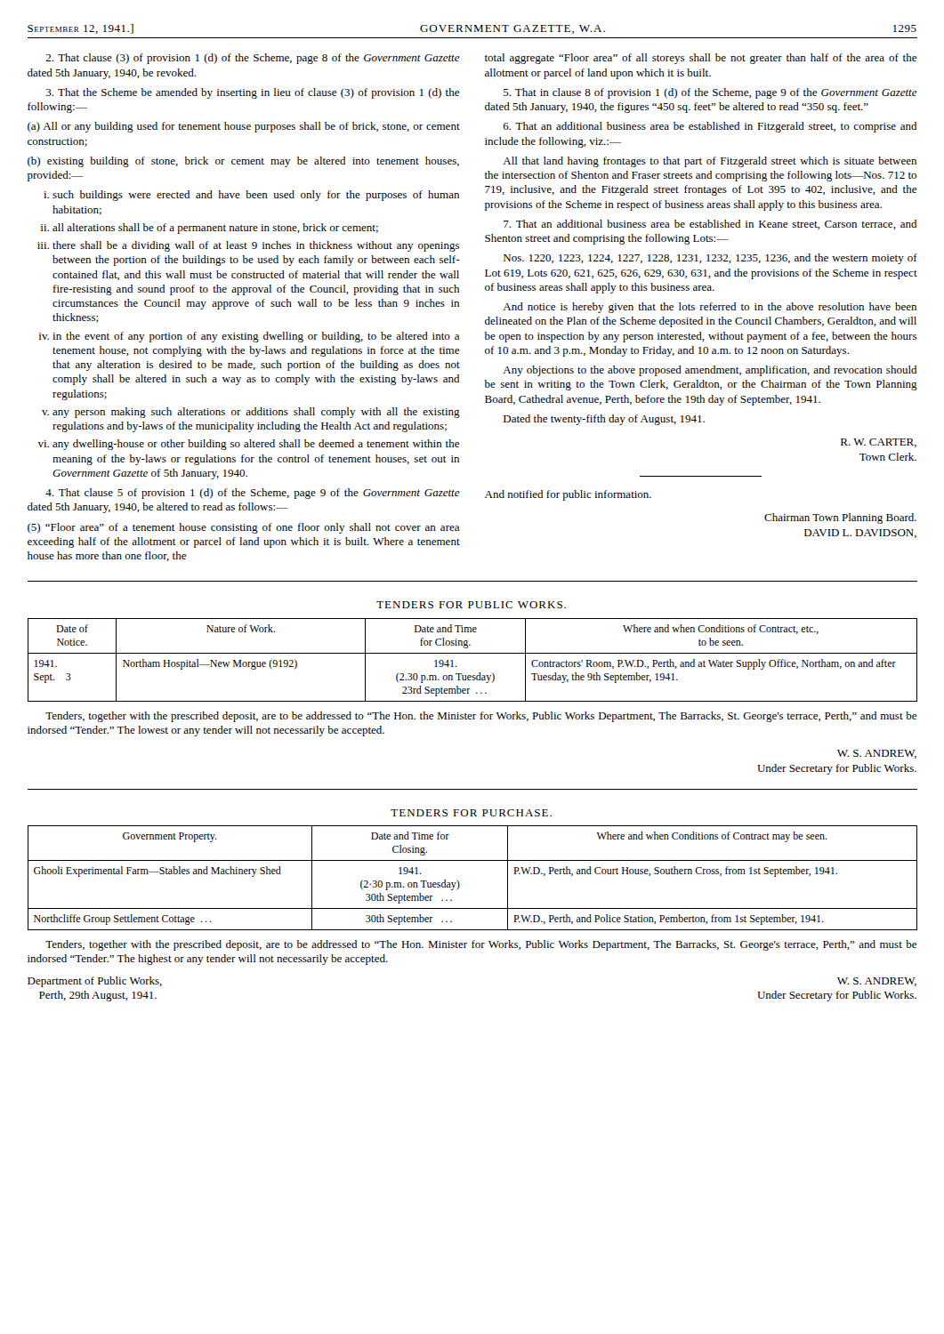September 12, 1941.]
GOVERNMENT GAZETTE, W.A.
1295
2. That clause (3) of provision 1 (d) of the Scheme, page 8 of the Government Gazette dated 5th January, 1940, be revoked.
3. That the Scheme be amended by inserting in lieu of clause (3) of provision 1 (d) the following:—
(a) All or any building used for tenement house purposes shall be of brick, stone, or cement construction;
(b) existing building of stone, brick or cement may be altered into tenement houses, provided:—
such buildings were erected and have been used only for the purposes of human habitation;
all alterations shall be of a permanent nature in stone, brick or cement;
there shall be a dividing wall of at least 9 inches in thickness without any openings between the portion of the buildings to be used by each family or between each self-contained flat, and this wall must be constructed of material that will render the wall fire-resisting and sound proof to the approval of the Council, providing that in such circumstances the Council may approve of such wall to be less than 9 inches in thickness;
in the event of any portion of any existing dwelling or building, to be altered into a tenement house, not complying with the by-laws and regulations in force at the time that any alteration is desired to be made, such portion of the building as does not comply shall be altered in such a way as to comply with the existing by-laws and regulations;
any person making such alterations or additions shall comply with all the existing regulations and by-laws of the municipality including the Health Act and regulations;
any dwelling-house or other building so altered shall be deemed a tenement within the meaning of the by-laws or regulations for the control of tenement houses, set out in Government Gazette of 5th January, 1940.
4. That clause 5 of provision 1 (d) of the Scheme, page 9 of the Government Gazette dated 5th January, 1940, be altered to read as follows:—
(5) “Floor area” of a tenement house consisting of one floor only shall not cover an area exceeding half of the allotment or parcel of land upon which it is built. Where a tenement house has more than one floor, the
total aggregate “Floor area” of all storeys shall be not greater than half of the area of the allotment or parcel of land upon which it is built.
5. That in clause 8 of provision 1 (d) of the Scheme, page 9 of the Government Gazette dated 5th January, 1940, the figures “450 sq. feet” be altered to read “350 sq. feet.”
6. That an additional business area be established in Fitzgerald street, to comprise and include the following, viz.:—
All that land having frontages to that part of Fitzgerald street which is situate between the intersection of Shenton and Fraser streets and comprising the following lots—Nos. 712 to 719, inclusive, and the Fitzgerald street frontages of Lot 395 to 402, inclusive, and the provisions of the Scheme in respect of business areas shall apply to this business area.
7. That an additional business area be established in Keane street, Carson terrace, and Shenton street and comprising the following Lots:—
Nos. 1220, 1223, 1224, 1227, 1228, 1231, 1232, 1235, 1236, and the western moiety of Lot 619, Lots 620, 621, 625, 626, 629, 630, 631, and the provisions of the Scheme in respect of business areas shall apply to this business area.
And notice is hereby given that the lots referred to in the above resolution have been delineated on the Plan of the Scheme deposited in the Council Chambers, Geraldton, and will be open to inspection by any person interested, without payment of a fee, between the hours of 10 a.m. and 3 p.m., Monday to Friday, and 10 a.m. to 12 noon on Saturdays.
Any objections to the above proposed amendment, amplification, and revocation should be sent in writing to the Town Clerk, Geraldton, or the Chairman of the Town Planning Board, Cathedral avenue, Perth, before the 19th day of September, 1941.
Dated the twenty-fifth day of August, 1941.
R. W. CARTER, Town Clerk.
And notified for public information.
Chairman Town Planning Board. DAVID L. DAVIDSON,
TENDERS FOR PUBLIC WORKS.
| Date of Notice. | Nature of Work. | Date and Time for Closing. | Where and when Conditions of Contract, etc., to be seen. |
| --- | --- | --- | --- |
| 1941. Sept. 3 | Northam Hospital—New Morgue (9192) | 1941. (2.30 p.m. on Tuesday) 23rd September ... | Contractors' Room, P.W.D., Perth, and at Water Supply Office, Northam, on and after Tuesday, the 9th September, 1941. |
Tenders, together with the prescribed deposit, are to be addressed to “The Hon. the Minister for Works, Public Works Department, The Barracks, St. George's terrace, Perth,” and must be indorsed “Tender.” The lowest or any tender will not necessarily be accepted.
W. S. ANDREW, Under Secretary for Public Works.
TENDERS FOR PURCHASE.
| Government Property. | Date and Time for Closing. | Where and when Conditions of Contract may be seen. |
| --- | --- | --- |
| Ghooli Experimental Farm—Stables and Machinery Shed | 1941. (2·30 p.m. on Tuesday) 30th September ... | P.W.D., Perth, and Court House, Southern Cross, from 1st September, 1941. |
| Northcliffe Group Settlement Cottage ... | 30th September ... | P.W.D., Perth, and Police Station, Pemberton, from 1st September, 1941. |
Tenders, together with the prescribed deposit, are to be addressed to “The Hon. Minister for Works, Public Works Department, The Barracks, St. George's terrace, Perth,” and must be indorsed “Tender.” The highest or any tender will not necessarily be accepted.
Department of Public Works,
Perth, 29th August, 1941.
W. S. ANDREW,
Under Secretary for Public Works.